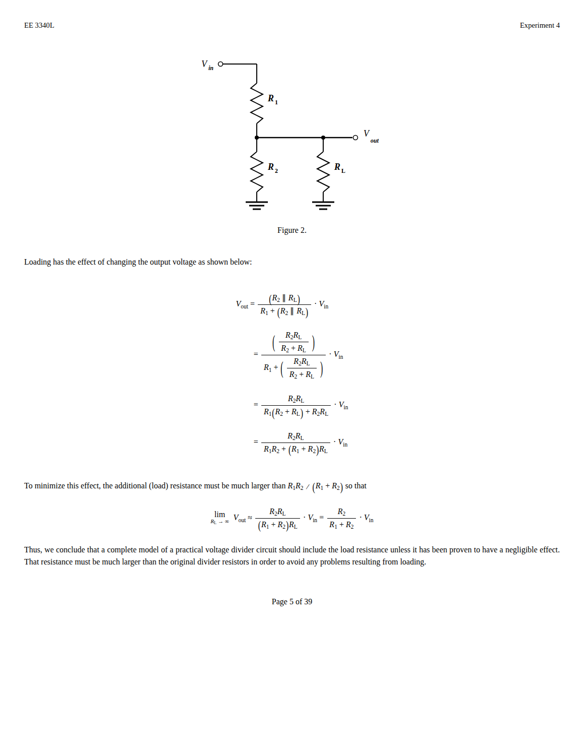EE 3340L Experiment 4
V in R 1 V out R 2 R L
Figure 2.
Loading has the effect of changing the output voltage as shown below:
Vout = (R2 ∥ RL) R1 + (R2 ∥ RL) · Vin
= ( R2RL R2 + RL ) R1 + ( R2RL R2 + RL ) · Vin
= R2RL R1(R2 + RL) + R2RL · Vin
= R2RL R1R2 + (R1 + R2) RL · Vin
To minimize this effect, the additional (load) resistance must be much larger than R1R2 / (R1 + R2) so that
lim RL → ∞ Vout ≈ R2RL (R1 + R2) RL · Vin = R2 R1 + R2 · Vin
Thus, we conclude that a complete model of a practical voltage divider circuit should include the load resistance unless it has been proven to have a negligible effect. That resistance must be much larger than the original divider resistors in order to avoid any problems resulting from loading.
Page 5 of 39